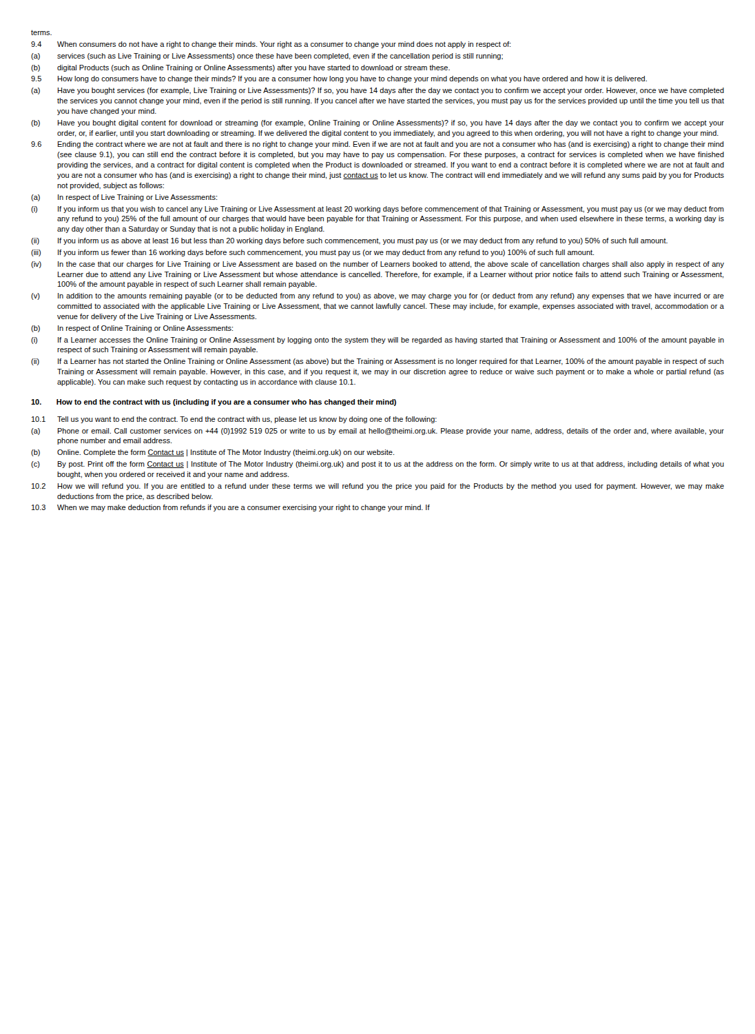terms.
9.4 When consumers do not have a right to change their minds. Your right as a consumer to change your mind does not apply in respect of:
(a) services (such as Live Training or Live Assessments) once these have been completed, even if the cancellation period is still running;
(b) digital Products (such as Online Training or Online Assessments) after you have started to download or stream these.
9.5 How long do consumers have to change their minds? If you are a consumer how long you have to change your mind depends on what you have ordered and how it is delivered.
(a) Have you bought services (for example, Live Training or Live Assessments)? If so, you have 14 days after the day we contact you to confirm we accept your order. However, once we have completed the services you cannot change your mind, even if the period is still running. If you cancel after we have started the services, you must pay us for the services provided up until the time you tell us that you have changed your mind.
(b) Have you bought digital content for download or streaming (for example, Online Training or Online Assessments)? if so, you have 14 days after the day we contact you to confirm we accept your order, or, if earlier, until you start downloading or streaming. If we delivered the digital content to you immediately, and you agreed to this when ordering, you will not have a right to change your mind.
9.6 Ending the contract where we are not at fault and there is no right to change your mind. Even if we are not at fault and you are not a consumer who has (and is exercising) a right to change their mind (see clause 9.1), you can still end the contract before it is completed, but you may have to pay us compensation. For these purposes, a contract for services is completed when we have finished providing the services, and a contract for digital content is completed when the Product is downloaded or streamed. If you want to end a contract before it is completed where we are not at fault and you are not a consumer who has (and is exercising) a right to change their mind, just contact us to let us know. The contract will end immediately and we will refund any sums paid by you for Products not provided, subject as follows:
(a) In respect of Live Training or Live Assessments:
(i) If you inform us that you wish to cancel any Live Training or Live Assessment at least 20 working days before commencement of that Training or Assessment, you must pay us (or we may deduct from any refund to you) 25% of the full amount of our charges that would have been payable for that Training or Assessment. For this purpose, and when used elsewhere in these terms, a working day is any day other than a Saturday or Sunday that is not a public holiday in England.
(ii) If you inform us as above at least 16 but less than 20 working days before such commencement, you must pay us (or we may deduct from any refund to you) 50% of such full amount.
(iii) If you inform us fewer than 16 working days before such commencement, you must pay us (or we may deduct from any refund to you) 100% of such full amount.
(iv) In the case that our charges for Live Training or Live Assessment are based on the number of Learners booked to attend, the above scale of cancellation charges shall also apply in respect of any Learner due to attend any Live Training or Live Assessment but whose attendance is cancelled. Therefore, for example, if a Learner without prior notice fails to attend such Training or Assessment, 100% of the amount payable in respect of such Learner shall remain payable.
(v) In addition to the amounts remaining payable (or to be deducted from any refund to you) as above, we may charge you for (or deduct from any refund) any expenses that we have incurred or are committed to associated with the applicable Live Training or Live Assessment, that we cannot lawfully cancel. These may include, for example, expenses associated with travel, accommodation or a venue for delivery of the Live Training or Live Assessments.
(b) In respect of Online Training or Online Assessments:
(i) If a Learner accesses the Online Training or Online Assessment by logging onto the system they will be regarded as having started that Training or Assessment and 100% of the amount payable in respect of such Training or Assessment will remain payable.
(ii) If a Learner has not started the Online Training or Online Assessment (as above) but the Training or Assessment is no longer required for that Learner, 100% of the amount payable in respect of such Training or Assessment will remain payable. However, in this case, and if you request it, we may in our discretion agree to reduce or waive such payment or to make a whole or partial refund (as applicable). You can make such request by contacting us in accordance with clause 10.1.
10. How to end the contract with us (including if you are a consumer who has changed their mind)
10.1 Tell us you want to end the contract. To end the contract with us, please let us know by doing one of the following:
(a) Phone or email. Call customer services on +44 (0)1992 519 025 or write to us by email at hello@theimi.org.uk. Please provide your name, address, details of the order and, where available, your phone number and email address.
(b) Online. Complete the form Contact us | Institute of The Motor Industry (theimi.org.uk) on our website.
(c) By post. Print off the form Contact us | Institute of The Motor Industry (theimi.org.uk) and post it to us at the address on the form. Or simply write to us at that address, including details of what you bought, when you ordered or received it and your name and address.
10.2 How we will refund you. If you are entitled to a refund under these terms we will refund you the price you paid for the Products by the method you used for payment. However, we may make deductions from the price, as described below.
10.3 When we may make deduction from refunds if you are a consumer exercising your right to change your mind. If